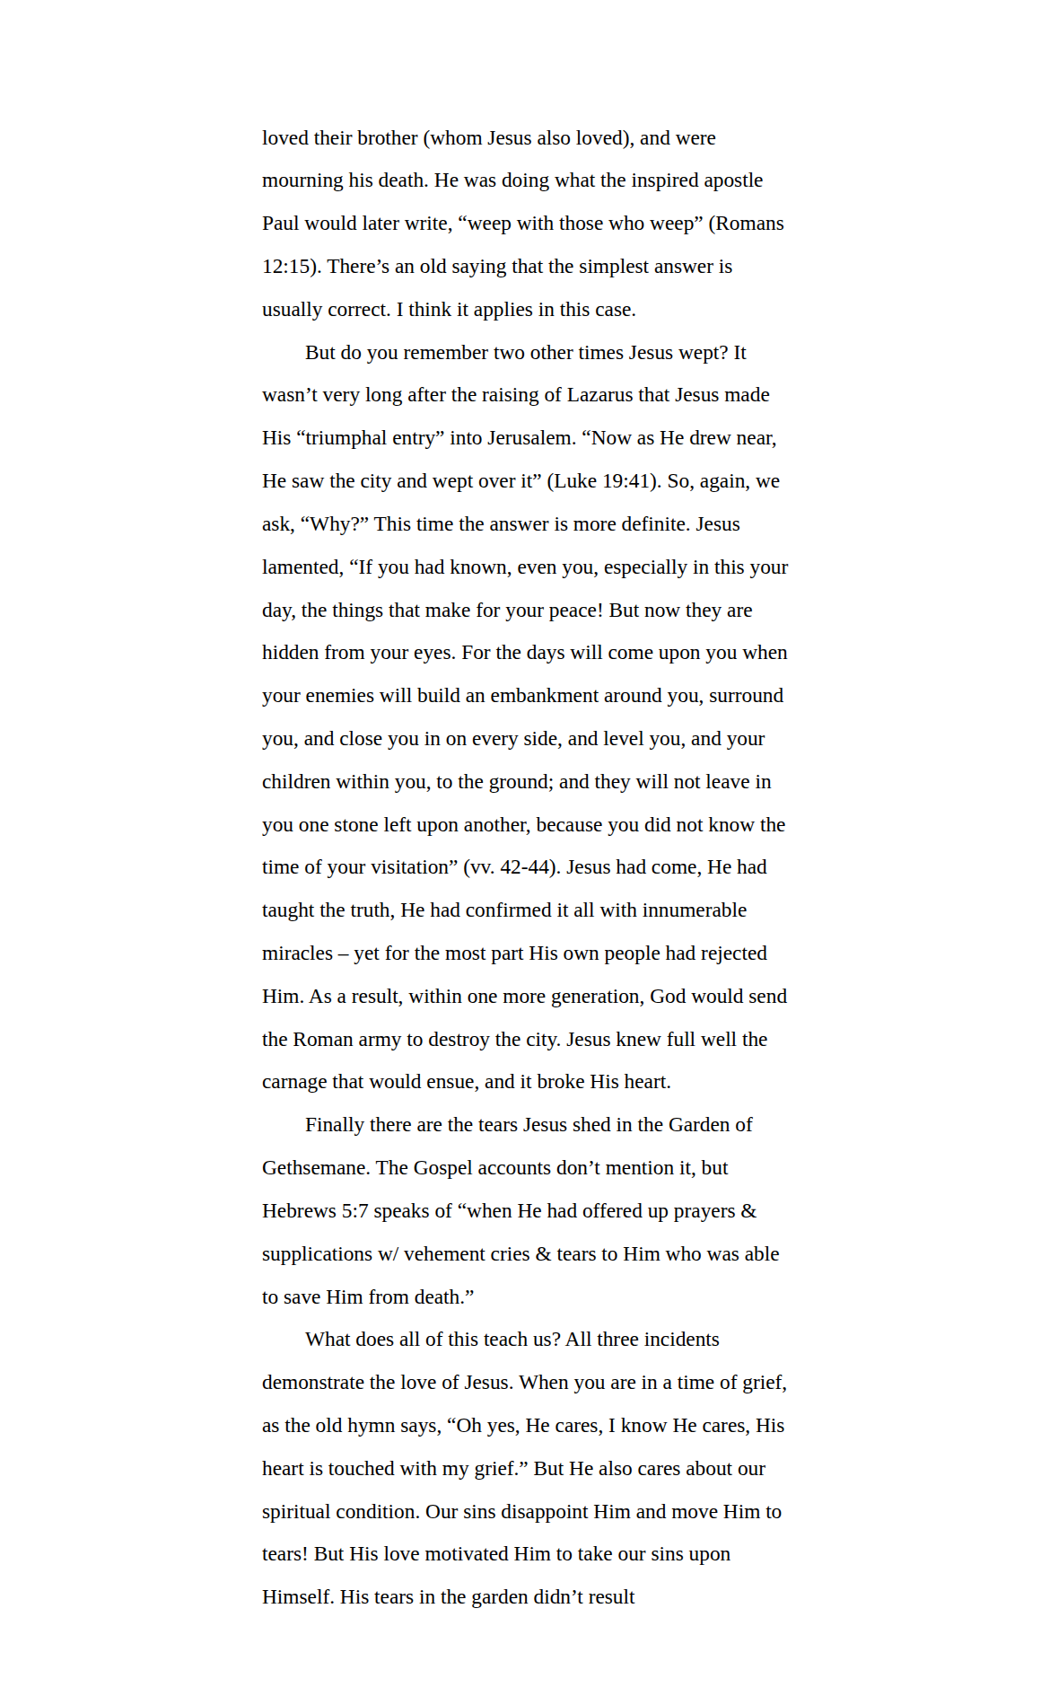loved their brother (whom Jesus also loved), and were mourning his death. He was doing what the inspired apostle Paul would later write, “weep with those who weep” (Romans 12:15). There’s an old saying that the simplest answer is usually correct. I think it applies in this case.
But do you remember two other times Jesus wept? It wasn’t very long after the raising of Lazarus that Jesus made His “triumphal entry” into Jerusalem. “Now as He drew near, He saw the city and wept over it” (Luke 19:41). So, again, we ask, “Why?” This time the answer is more definite. Jesus lamented, “If you had known, even you, especially in this your day, the things that make for your peace! But now they are hidden from your eyes. For the days will come upon you when your enemies will build an embankment around you, surround you, and close you in on every side, and level you, and your children within you, to the ground; and they will not leave in you one stone left upon another, because you did not know the time of your visitation” (vv. 42-44). Jesus had come, He had taught the truth, He had confirmed it all with innumerable miracles – yet for the most part His own people had rejected Him. As a result, within one more generation, God would send the Roman army to destroy the city. Jesus knew full well the carnage that would ensue, and it broke His heart.
Finally there are the tears Jesus shed in the Garden of Gethsemane. The Gospel accounts don’t mention it, but Hebrews 5:7 speaks of “when He had offered up prayers & supplications w/ vehement cries & tears to Him who was able to save Him from death.”
What does all of this teach us? All three incidents demonstrate the love of Jesus. When you are in a time of grief, as the old hymn says, “Oh yes, He cares, I know He cares, His heart is touched with my grief.” But He also cares about our spiritual condition. Our sins disappoint Him and move Him to tears! But His love motivated Him to take our sins upon Himself. His tears in the garden didn’t result